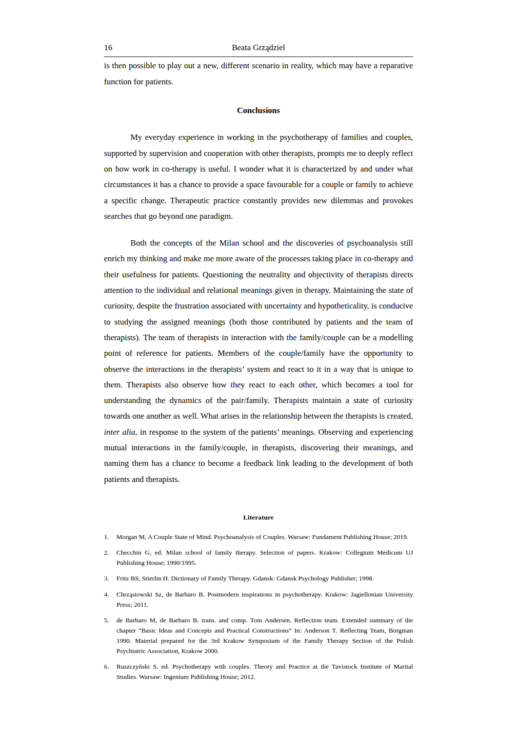16
Beata Grządziel
is then possible to play out a new, different scenario in reality, which may have a reparative function for patients.
Conclusions
My everyday experience in working in the psychotherapy of families and couples, supported by supervision and cooperation with other therapists, prompts me to deeply reflect on how work in co-therapy is useful. I wonder what it is characterized by and under what circumstances it has a chance to provide a space favourable for a couple or family to achieve a specific change. Therapeutic practice constantly provides new dilemmas and provokes searches that go beyond one paradigm.
Both the concepts of the Milan school and the discoveries of psychoanalysis still enrich my thinking and make me more aware of the processes taking place in co-therapy and their usefulness for patients. Questioning the neutrality and objectivity of therapists directs attention to the individual and relational meanings given in therapy. Maintaining the state of curiosity, despite the frustration associated with uncertainty and hypotheticality, is conducive to studying the assigned meanings (both those contributed by patients and the team of therapists). The team of therapists in interaction with the family/couple can be a modelling point of reference for patients. Members of the couple/family have the opportunity to observe the interactions in the therapists’ system and react to it in a way that is unique to them. Therapists also observe how they react to each other, which becomes a tool for understanding the dynamics of the pair/family. Therapists maintain a state of curiosity towards one another as well. What arises in the relationship between the therapists is created, inter alia, in response to the system of the patients’ meanings. Observing and experiencing mutual interactions in the family/couple, in therapists, discovering their meanings, and naming them has a chance to become a feedback link leading to the development of both patients and therapists.
Literature
1. Morgan M, A Couple State of Mind. Psychoanalysis of Couples. Warsaw: Fundament Publishing House; 2019.
2. Checchin G, ed. Milan school of family therapy. Selection of papers. Krakow: Collegium Medicum UJ Publishing House; 1990/1995.
3. Fritz BS, Stierlin H. Dictionary of Family Therapy. Gdansk: Gdansk Psychology Publisher; 1998.
4. Chrząstowski Sz, de Barbaro B. Postmodern inspirations in psychotherapy. Krakow: Jagiellonian University Press; 2011.
5. de Barbaro M, de Barbaro B. trans. and comp. Tom Andersen. Reflection team. Extended summary of the chapter ”Basic Ideas and Concepts and Practical Constructions” In: Anderson T. Reflecting Team, Borgman 1990. Material prepared for the 3rd Krakow Symposium of the Family Therapy Section of the Polish Psychiatric Association, Krakow 2000.
6. Ruszczyński S. ed. Psychotherapy with couples. Theory and Practice at the Tavistock Institute of Marital Studies. Warsaw: Ingenium Publishing House; 2012.